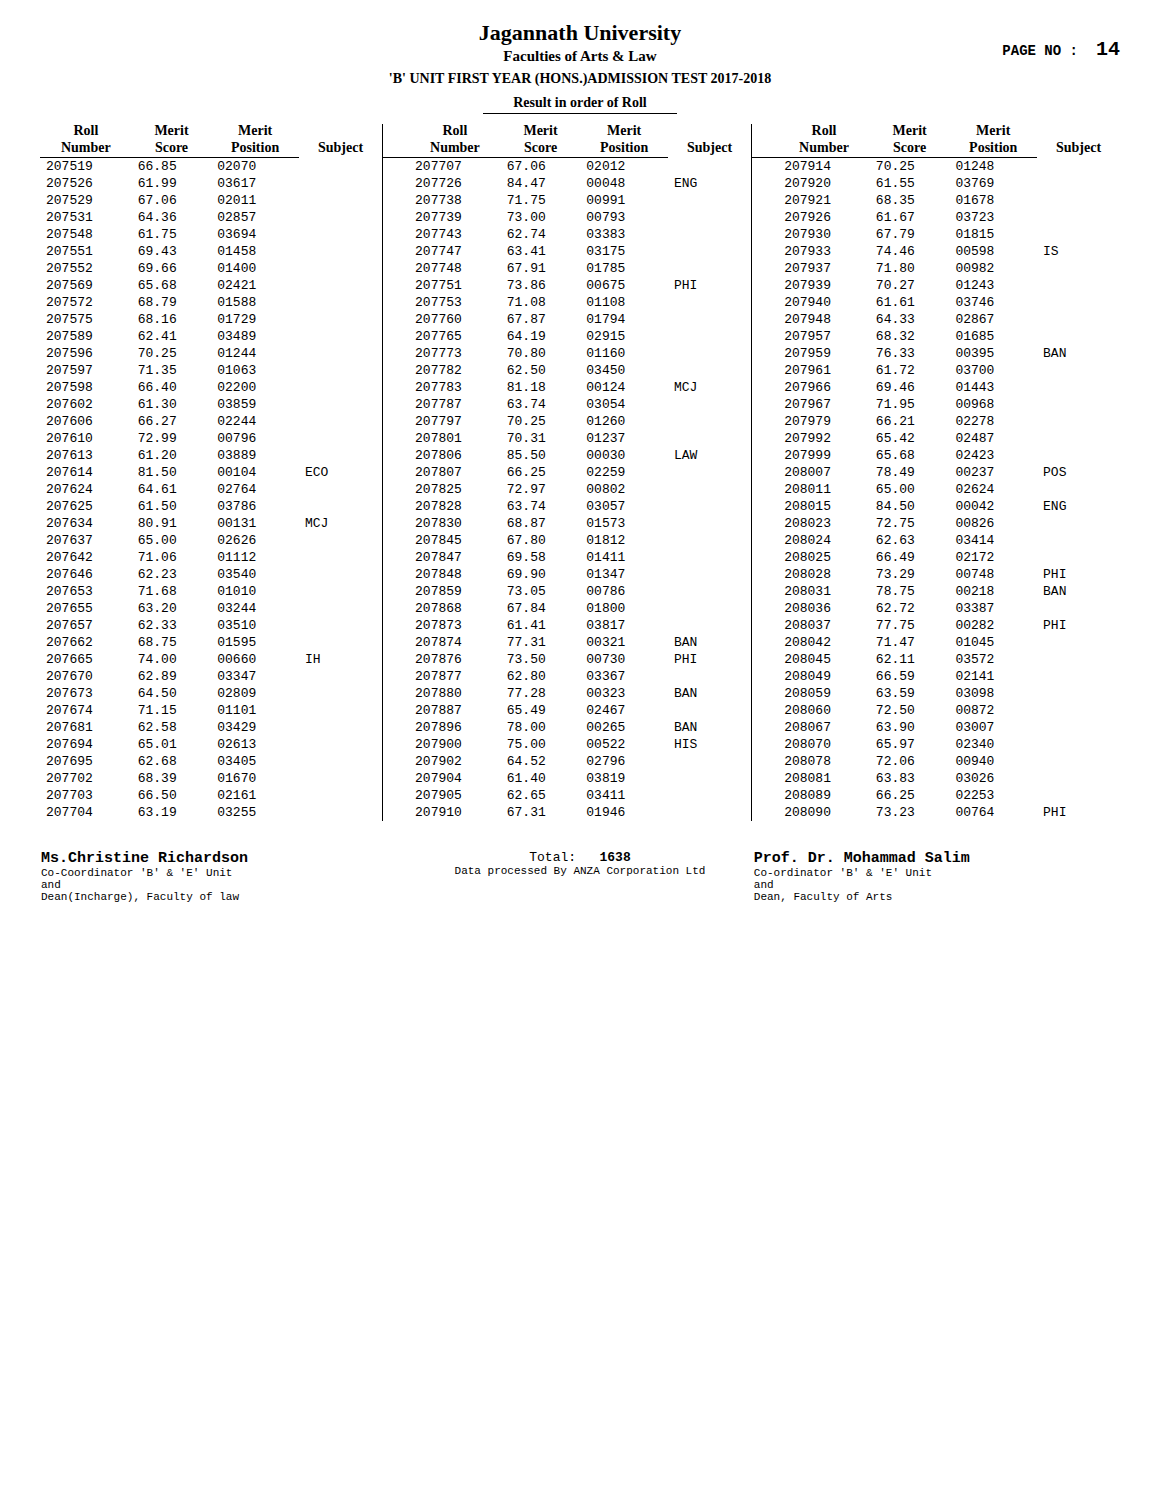PAGE NO :14
Jagannath University
Faculties of Arts & Law
'B' UNIT FIRST YEAR (HONS.)ADMISSION TEST 2017-2018
Result in order of Roll
| Roll | Merit | Merit | Subject | | Roll | Merit | Merit | Subject | | Roll | Merit | Merit | Subject |
| --- | --- | --- | --- | --- | --- | --- | --- | --- | --- | --- | --- | --- | --- |
| Number | Score | Position | Number | Score | Position | Number | Score | Position |
| 207519 | 66.85 | 02070 | | | 207707 | 67.06 | 02012 | | | 207914 | 70.25 | 01248 | |
| 207526 | 61.99 | 03617 | | | 207726 | 84.47 | 00048 | ENG | | 207920 | 61.55 | 03769 | |
| 207529 | 67.06 | 02011 | | | 207738 | 71.75 | 00991 | | | 207921 | 68.35 | 01678 | |
| 207531 | 64.36 | 02857 | | | 207739 | 73.00 | 00793 | | | 207926 | 61.67 | 03723 | |
| 207548 | 61.75 | 03694 | | | 207743 | 62.74 | 03383 | | | 207930 | 67.79 | 01815 | |
| 207551 | 69.43 | 01458 | | | 207747 | 63.41 | 03175 | | | 207933 | 74.46 | 00598 | IS |
| 207552 | 69.66 | 01400 | | | 207748 | 67.91 | 01785 | | | 207937 | 71.80 | 00982 | |
| 207569 | 65.68 | 02421 | | | 207751 | 73.86 | 00675 | PHI | | 207939 | 70.27 | 01243 | |
| 207572 | 68.79 | 01588 | | | 207753 | 71.08 | 01108 | | | 207940 | 61.61 | 03746 | |
| 207575 | 68.16 | 01729 | | | 207760 | 67.87 | 01794 | | | 207948 | 64.33 | 02867 | |
| 207589 | 62.41 | 03489 | | | 207765 | 64.19 | 02915 | | | 207957 | 68.32 | 01685 | |
| 207596 | 70.25 | 01244 | | | 207773 | 70.80 | 01160 | | | 207959 | 76.33 | 00395 | BAN |
| 207597 | 71.35 | 01063 | | | 207782 | 62.50 | 03450 | | | 207961 | 61.72 | 03700 | |
| 207598 | 66.40 | 02200 | | | 207783 | 81.18 | 00124 | MCJ | | 207966 | 69.46 | 01443 | |
| 207602 | 61.30 | 03859 | | | 207787 | 63.74 | 03054 | | | 207967 | 71.95 | 00968 | |
| 207606 | 66.27 | 02244 | | | 207797 | 70.25 | 01260 | | | 207979 | 66.21 | 02278 | |
| 207610 | 72.99 | 00796 | | | 207801 | 70.31 | 01237 | | | 207992 | 65.42 | 02487 | |
| 207613 | 61.20 | 03889 | | | 207806 | 85.50 | 00030 | LAW | | 207999 | 65.68 | 02423 | |
| 207614 | 81.50 | 00104 | ECO | | 207807 | 66.25 | 02259 | | | 208007 | 78.49 | 00237 | POS |
| 207624 | 64.61 | 02764 | | | 207825 | 72.97 | 00802 | | | 208011 | 65.00 | 02624 | |
| 207625 | 61.50 | 03786 | | | 207828 | 63.74 | 03057 | | | 208015 | 84.50 | 00042 | ENG |
| 207634 | 80.91 | 00131 | MCJ | | 207830 | 68.87 | 01573 | | | 208023 | 72.75 | 00826 | |
| 207637 | 65.00 | 02626 | | | 207845 | 67.80 | 01812 | | | 208024 | 62.63 | 03414 | |
| 207642 | 71.06 | 01112 | | | 207847 | 69.58 | 01411 | | | 208025 | 66.49 | 02172 | |
| 207646 | 62.23 | 03540 | | | 207848 | 69.90 | 01347 | | | 208028 | 73.29 | 00748 | PHI |
| 207653 | 71.68 | 01010 | | | 207859 | 73.05 | 00786 | | | 208031 | 78.75 | 00218 | BAN |
| 207655 | 63.20 | 03244 | | | 207868 | 67.84 | 01800 | | | 208036 | 62.72 | 03387 | |
| 207657 | 62.33 | 03510 | | | 207873 | 61.41 | 03817 | | | 208037 | 77.75 | 00282 | PHI |
| 207662 | 68.75 | 01595 | | | 207874 | 77.31 | 00321 | BAN | | 208042 | 71.47 | 01045 | |
| 207665 | 74.00 | 00660 | IH | | 207876 | 73.50 | 00730 | PHI | | 208045 | 62.11 | 03572 | |
| 207670 | 62.89 | 03347 | | | 207877 | 62.80 | 03367 | | | 208049 | 66.59 | 02141 | |
| 207673 | 64.50 | 02809 | | | 207880 | 77.28 | 00323 | BAN | | 208059 | 63.59 | 03098 | |
| 207674 | 71.15 | 01101 | | | 207887 | 65.49 | 02467 | | | 208060 | 72.50 | 00872 | |
| 207681 | 62.58 | 03429 | | | 207896 | 78.00 | 00265 | BAN | | 208067 | 63.90 | 03007 | |
| 207694 | 65.01 | 02613 | | | 207900 | 75.00 | 00522 | HIS | | 208070 | 65.97 | 02340 | |
| 207695 | 62.68 | 03405 | | | 207902 | 64.52 | 02796 | | | 208078 | 72.06 | 00940 | |
| 207702 | 68.39 | 01670 | | | 207904 | 61.40 | 03819 | | | 208081 | 63.83 | 03026 | |
| 207703 | 66.50 | 02161 | | | 207905 | 62.65 | 03411 | | | 208089 | 66.25 | 02253 | |
| 207704 | 63.19 | 03255 | | | 207910 | 67.31 | 01946 | | | 208090 | 73.23 | 00764 | PHI |
| Ms.Christine Richardson Co-Coordinator 'B' & 'E' Unit and Dean(Incharge), Faculty of law | Total: 1638 Data processed By ANZA Corporation Ltd | Prof. Dr. Mohammad Salim Co-ordinator 'B' & 'E' Unit and Dean, Faculty of Arts |